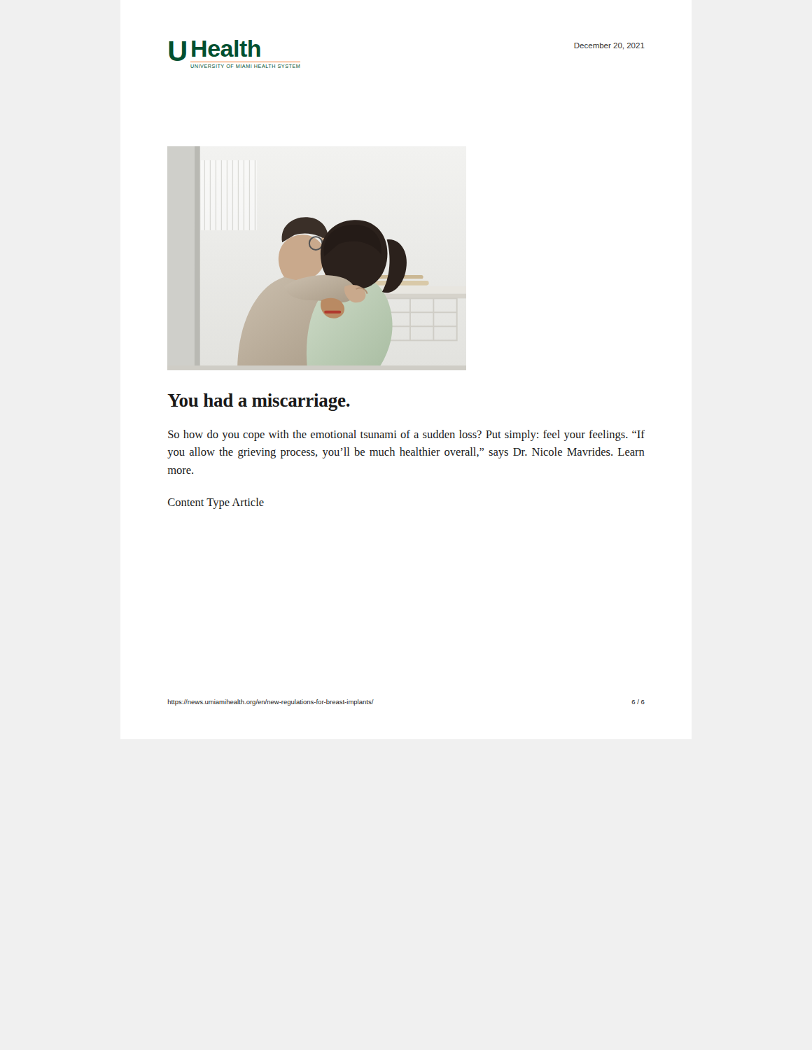U Health University of Miami Health System
December 20, 2021
You had a miscarriage.
So how do you cope with the emotional tsunami of a sudden loss? Put simply: feel your feelings. “If you allow the grieving process, you’ll be much healthier overall,” says Dr. Nicole Mavrides. Learn more.
Content Type Article
https://news.umiamihealth.org/en/new-regulations-for-breast-implants/
6 / 6